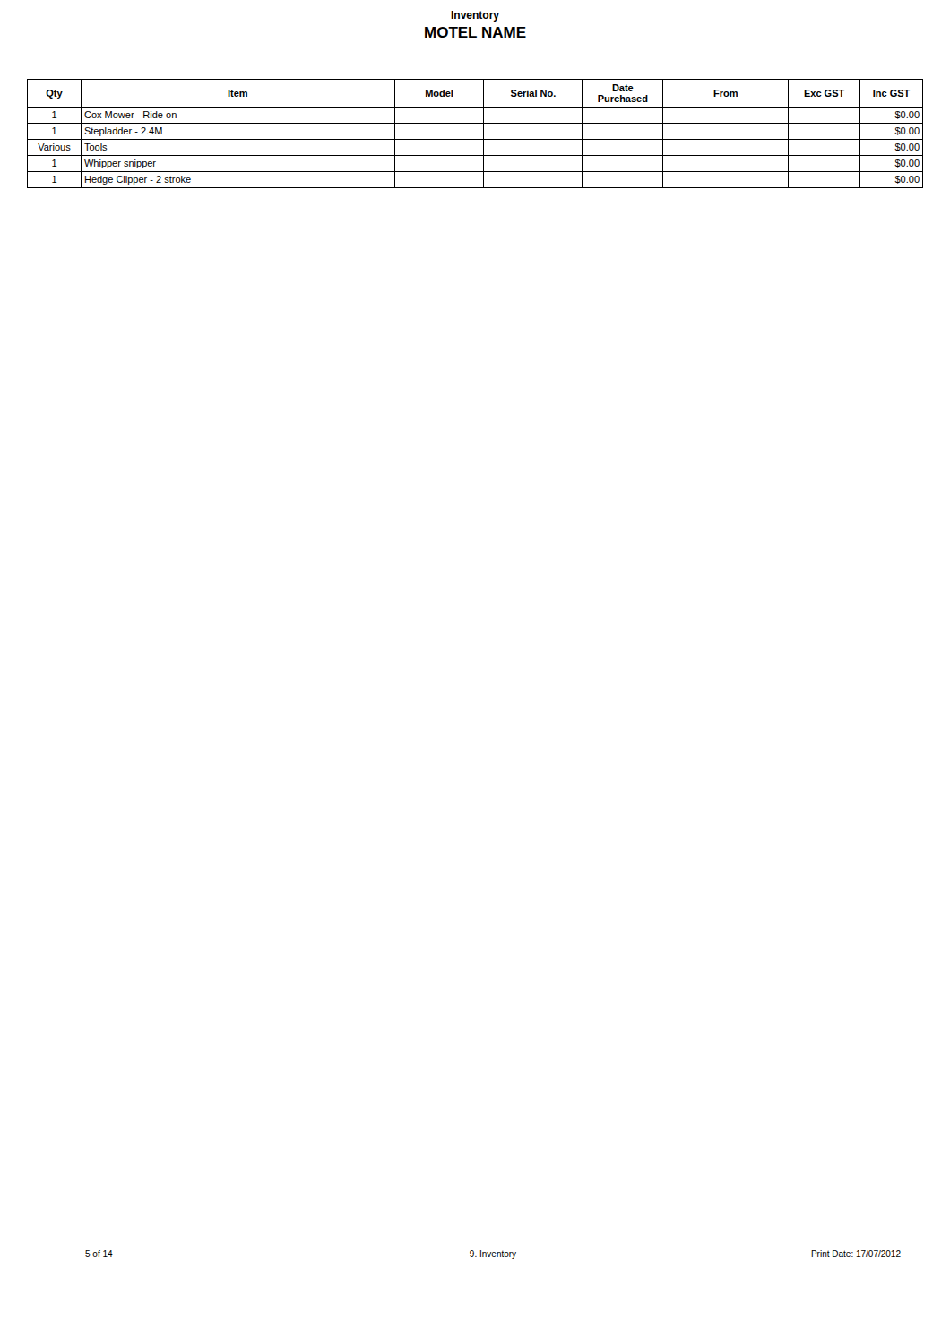Inventory
MOTEL NAME
| Qty | Item | Model | Serial No. | Date Purchased | From | Exc GST | Inc GST |
| --- | --- | --- | --- | --- | --- | --- | --- |
| 1 | Cox Mower - Ride on | | | | | | $0.00 |
| 1 | Stepladder - 2.4M | | | | | | $0.00 |
| Various | Tools | | | | | | $0.00 |
| 1 | Whipper snipper | | | | | | $0.00 |
| 1 | Hedge Clipper - 2 stroke | | | | | | $0.00 |
5 of 14
9. Inventory
Print Date: 17/07/2012